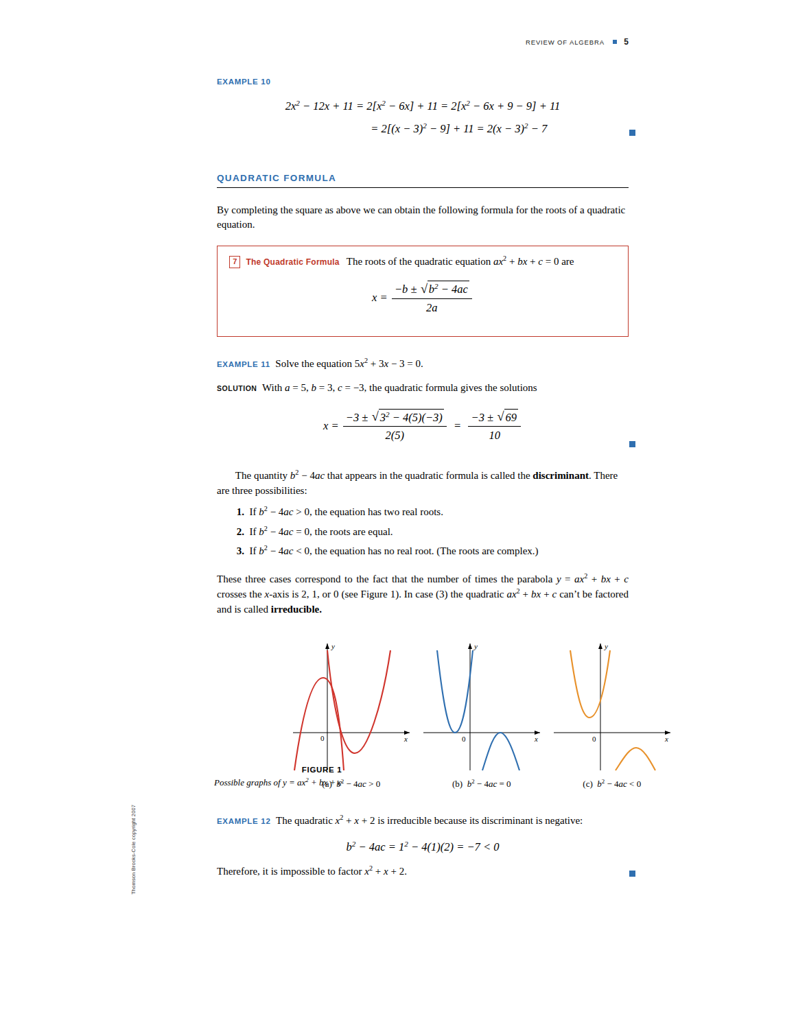REVIEW OF ALGEBRA 5
EXAMPLE 10
2x2 − 12x + 11 = 2[x2 − 6x] + 11 = 2[x2 − 6x + 9 − 9] + 11
= 2[(x − 3)2 − 9] + 11 = 2(x − 3)2 − 7
QUADRATIC FORMULA
By completing the square as above we can obtain the following formula for the roots of a quadratic equation.
7 The Quadratic Formula The roots of the quadratic equation ax2 + bx + c = 0 are
x = −b ± b2 − 4ac 2a
EXAMPLE 11 Solve the equation 5x2 + 3x − 3 = 0.
SOLUTION With a = 5, b = 3, c = −3, the quadratic formula gives the solutions
x = −3 ± 32 − 4(5)(−3) 2(5) = −3 ± 69 10
The quantity b2 − 4ac that appears in the quadratic formula is called the discriminant. There are three possibilities:
1. If b2 − 4ac > 0, the equation has two real roots.
2. If b2 − 4ac = 0, the roots are equal.
3. If b2 − 4ac < 0, the equation has no real root. (The roots are complex.)
These three cases correspond to the fact that the number of times the parabola y = ax2 + bx + c crosses the x-axis is 2, 1, or 0 (see Figure 1). In case (3) the quadratic ax2 + bx + c can’t be factored and is called irreducible.
y x 0
(a) b2 − 4ac > 0
y x 0
(b) b2 − 4ac = 0
y x 0
(c) b2 − 4ac < 0
FIGURE 1 Possible graphs of y = ax2 + bx + c
EXAMPLE 12 The quadratic x2 + x + 2 is irreducible because its discriminant is negative:
b2 − 4ac = 12 − 4(1)(2) = −7 < 0
Therefore, it is impossible to factor x2 + x + 2.
Thomson Brooks-Cole copyright 2007